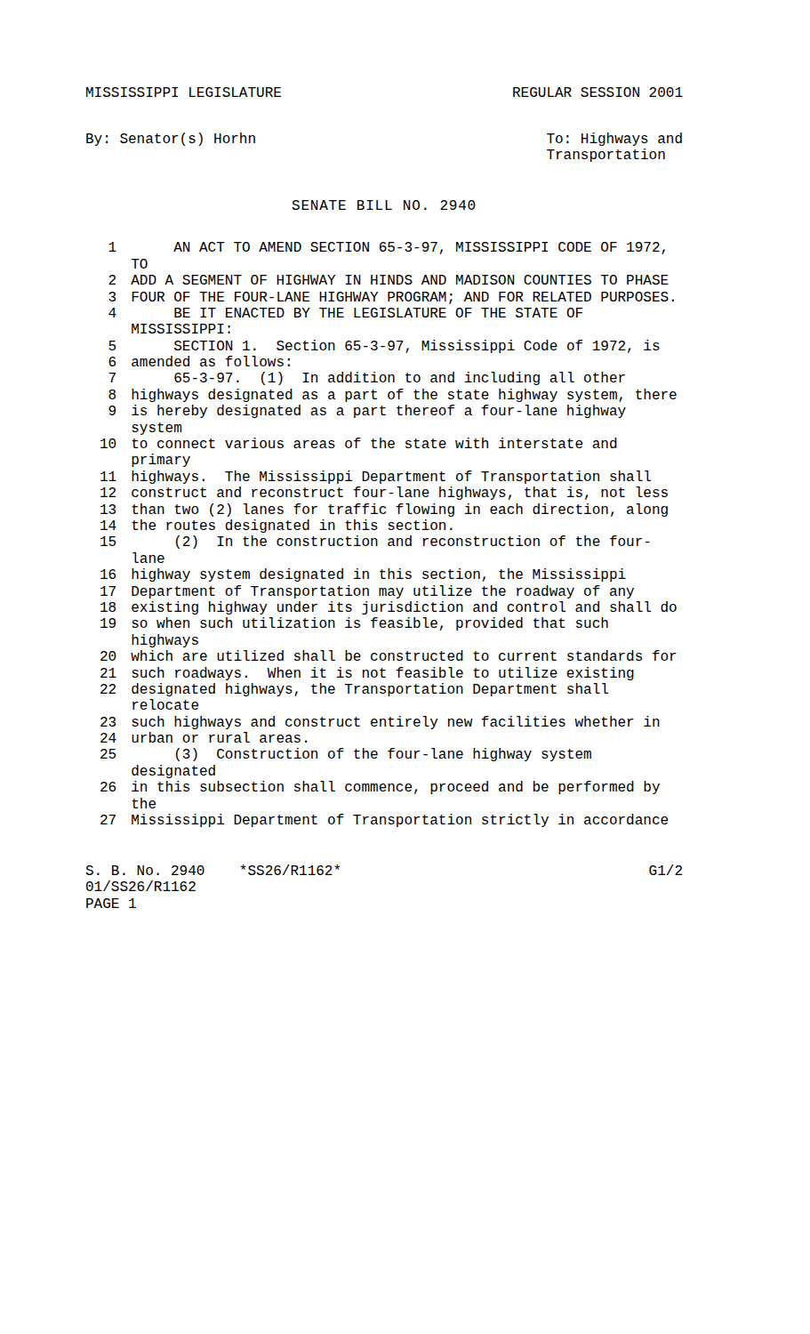MISSISSIPPI LEGISLATURE
REGULAR SESSION 2001
By: Senator(s) Horhn
To: Highways and
Transportation
SENATE BILL NO. 2940
AN ACT TO AMEND SECTION 65-3-97, MISSISSIPPI CODE OF 1972, TO
ADD A SEGMENT OF HIGHWAY IN HINDS AND MADISON COUNTIES TO PHASE
FOUR OF THE FOUR-LANE HIGHWAY PROGRAM; AND FOR RELATED PURPOSES.
BE IT ENACTED BY THE LEGISLATURE OF THE STATE OF MISSISSIPPI:
SECTION 1. Section 65-3-97, Mississippi Code of 1972, is
amended as follows:
65-3-97. (1) In addition to and including all other
highways designated as a part of the state highway system, there
is hereby designated as a part thereof a four-lane highway system
to connect various areas of the state with interstate and primary
highways. The Mississippi Department of Transportation shall
construct and reconstruct four-lane highways, that is, not less
than two (2) lanes for traffic flowing in each direction, along
the routes designated in this section.
(2) In the construction and reconstruction of the four-lane
highway system designated in this section, the Mississippi
Department of Transportation may utilize the roadway of any
existing highway under its jurisdiction and control and shall do
so when such utilization is feasible, provided that such highways
which are utilized shall be constructed to current standards for
such roadways. When it is not feasible to utilize existing
designated highways, the Transportation Department shall relocate
such highways and construct entirely new facilities whether in
urban or rural areas.
(3) Construction of the four-lane highway system designated
in this subsection shall commence, proceed and be performed by the
Mississippi Department of Transportation strictly in accordance
S. B. No. 2940 *SS26/R1162* 01/SS26/R1162 PAGE 1
G1/2